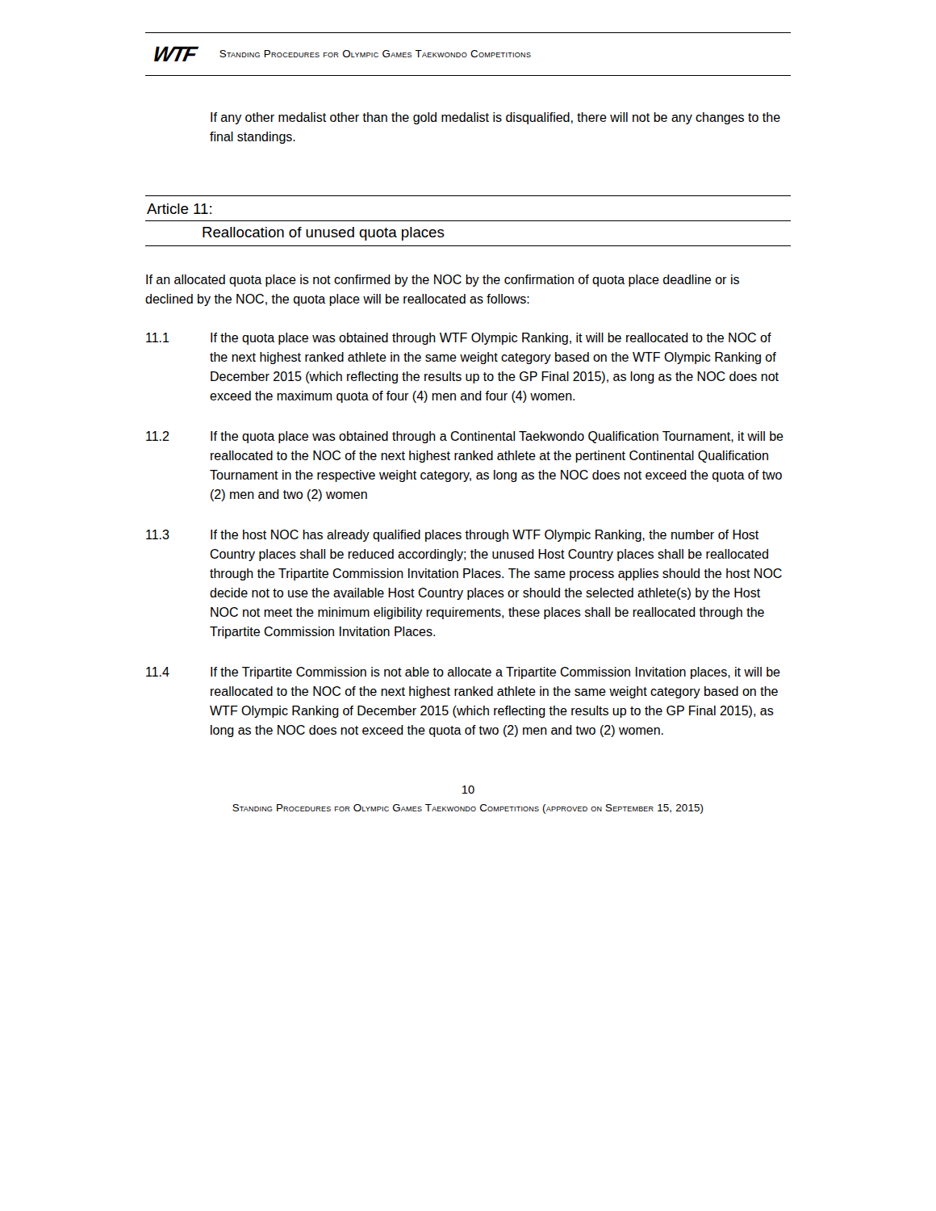WTF
Standing Procedures for Olympic Games Taekwondo Competitions
If any other medalist other than the gold medalist is disqualified, there will not be any changes to the final standings.
Article 11:
Reallocation of unused quota places
If an allocated quota place is not confirmed by the NOC by the confirmation of quota place deadline or is declined by the NOC, the quota place will be reallocated as follows:
11.1
If the quota place was obtained through WTF Olympic Ranking, it will be reallocated to the NOC of the next highest ranked athlete in the same weight category based on the WTF Olympic Ranking of December 2015 (which reflecting the results up to the GP Final 2015), as long as the NOC does not exceed the maximum quota of four (4) men and four (4) women.
11.2
If the quota place was obtained through a Continental Taekwondo Qualification Tournament, it will be reallocated to the NOC of the next highest ranked athlete at the pertinent Continental Qualification Tournament in the respective weight category, as long as the NOC does not exceed the quota of two (2) men and two (2) women
11.3
If the host NOC has already qualified places through WTF Olympic Ranking, the number of Host Country places shall be reduced accordingly; the unused Host Country places shall be reallocated through the Tripartite Commission Invitation Places. The same process applies should the host NOC decide not to use the available Host Country places or should the selected athlete(s) by the Host NOC not meet the minimum eligibility requirements, these places shall be reallocated through the Tripartite Commission Invitation Places.
11.4
If the Tripartite Commission is not able to allocate a Tripartite Commission Invitation places, it will be reallocated to the NOC of the next highest ranked athlete in the same weight category based on the WTF Olympic Ranking of December 2015 (which reflecting the results up to the GP Final 2015), as long as the NOC does not exceed the quota of two (2) men and two (2) women.
10
Standing Procedures for Olympic Games Taekwondo Competitions (approved on September 15, 2015)